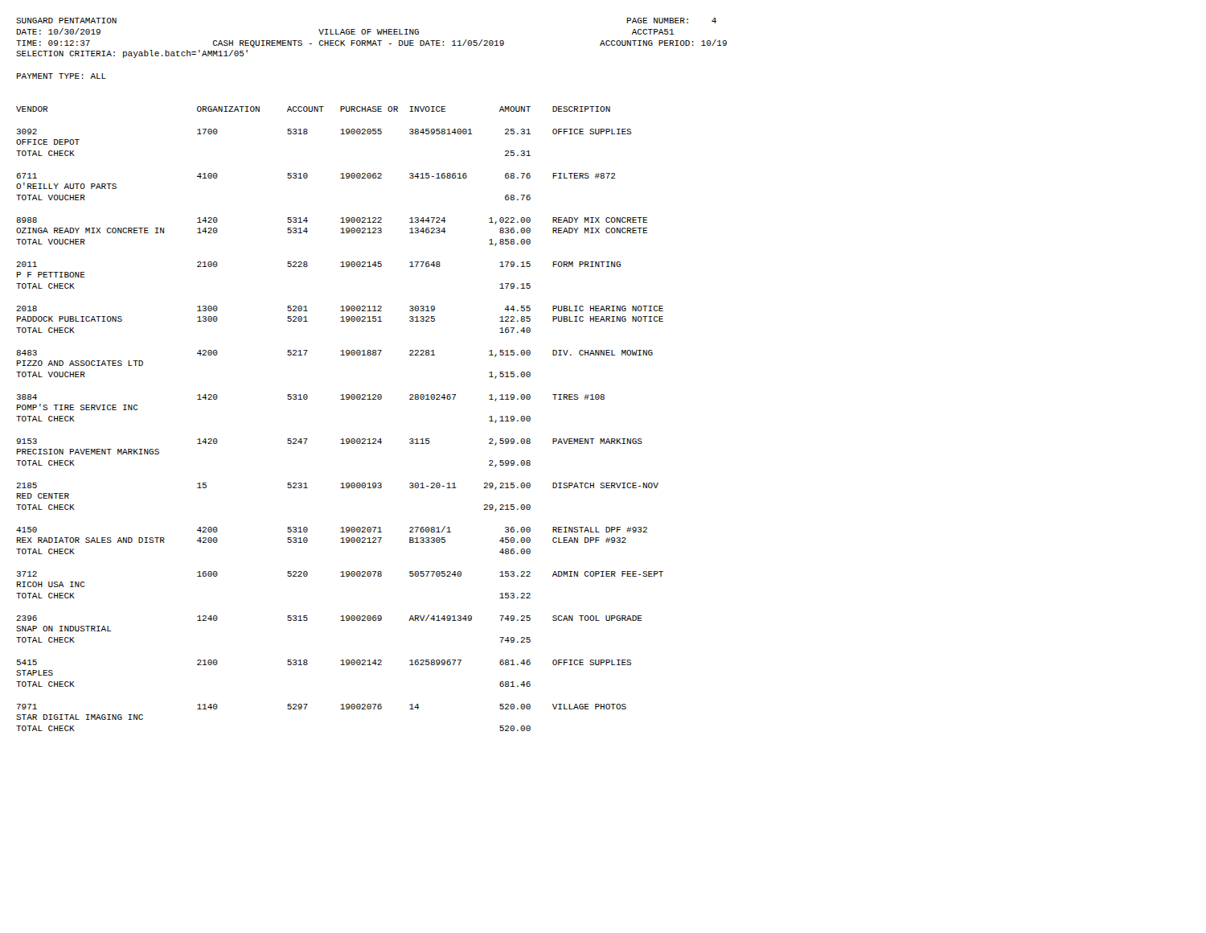SUNGARD PENTAMATION                                                                                                PAGE NUMBER:    4
DATE: 10/30/2019                                         VILLAGE OF WHEELING                                        ACCTPA51
TIME: 09:12:37                       CASH REQUIREMENTS - CHECK FORMAT - DUE DATE: 11/05/2019                  ACCOUNTING PERIOD: 10/19
SELECTION CRITERIA: payable.batch='AMM11/05'

PAYMENT TYPE: ALL


VENDOR                            ORGANIZATION     ACCOUNT   PURCHASE OR  INVOICE          AMOUNT    DESCRIPTION

3092                              1700             5318      19002055     384595814001      25.31    OFFICE SUPPLIES
OFFICE DEPOT
TOTAL CHECK                                                                                 25.31

6711                              4100             5310      19002062     3415-168616       68.76    FILTERS #872
O'REILLY AUTO PARTS
TOTAL VOUCHER                                                                               68.76

8988                              1420             5314      19002122     1344724        1,022.00    READY MIX CONCRETE
OZINGA READY MIX CONCRETE IN      1420             5314      19002123     1346234          836.00    READY MIX CONCRETE
TOTAL VOUCHER                                                                            1,858.00

2011                              2100             5228      19002145     177648           179.15    FORM PRINTING
P F PETTIBONE
TOTAL CHECK                                                                                179.15

2018                              1300             5201      19002112     30319             44.55    PUBLIC HEARING NOTICE
PADDOCK PUBLICATIONS              1300             5201      19002151     31325            122.85    PUBLIC HEARING NOTICE
TOTAL CHECK                                                                                167.40

8483                              4200             5217      19001887     22281          1,515.00    DIV. CHANNEL MOWING
PIZZO AND ASSOCIATES LTD
TOTAL VOUCHER                                                                            1,515.00

3884                              1420             5310      19002120     280102467      1,119.00    TIRES #108
POMP'S TIRE SERVICE INC
TOTAL CHECK                                                                              1,119.00

9153                              1420             5247      19002124     3115           2,599.08    PAVEMENT MARKINGS
PRECISION PAVEMENT MARKINGS
TOTAL CHECK                                                                              2,599.08

2185                              15               5231      19000193     301-20-11     29,215.00    DISPATCH SERVICE-NOV
RED CENTER
TOTAL CHECK                                                                             29,215.00

4150                              4200             5310      19002071     276081/1          36.00    REINSTALL DPF #932
REX RADIATOR SALES AND DISTR      4200             5310      19002127     B133305          450.00    CLEAN DPF #932
TOTAL CHECK                                                                                486.00

3712                              1600             5220      19002078     5057705240       153.22    ADMIN COPIER FEE-SEPT
RICOH USA INC
TOTAL CHECK                                                                                153.22

2396                              1240             5315      19002069     ARV/41491349     749.25    SCAN TOOL UPGRADE
SNAP ON INDUSTRIAL
TOTAL CHECK                                                                                749.25

5415                              2100             5318      19002142     1625899677       681.46    OFFICE SUPPLIES
STAPLES
TOTAL CHECK                                                                                681.46

7971                              1140             5297      19002076     14               520.00    VILLAGE PHOTOS
STAR DIGITAL IMAGING INC
TOTAL CHECK                                                                                520.00